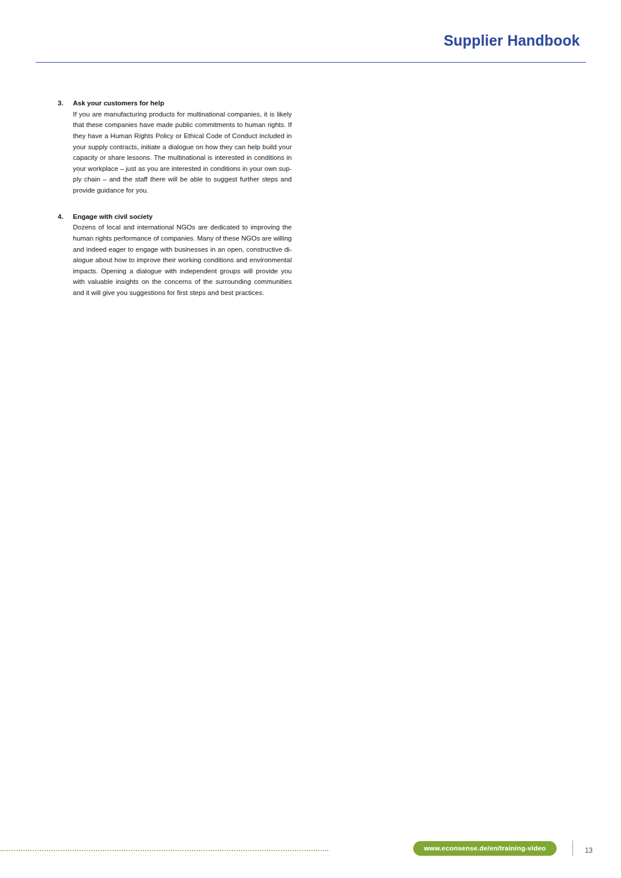Supplier Handbook
3. Ask your customers for help
If you are manufacturing products for multinational companies, it is likely that these companies have made public commitments to human rights. If they have a Human Rights Policy or Ethical Code of Conduct included in your supply contracts, initiate a dialogue on how they can help build your capacity or share lessons. The multinational is interested in conditions in your workplace – just as you are interested in conditions in your own supply chain – and the staff there will be able to suggest further steps and provide guidance for you.
4. Engage with civil society
Dozens of local and international NGOs are dedicated to improving the human rights performance of companies. Many of these NGOs are willing and indeed eager to engage with businesses in an open, constructive dialogue about how to improve their working conditions and environmental impacts. Opening a dialogue with independent groups will provide you with valuable insights on the concerns of the surrounding communities and it will give you suggestions for first steps and best practices.
www.econsense.de/en/training-video
13